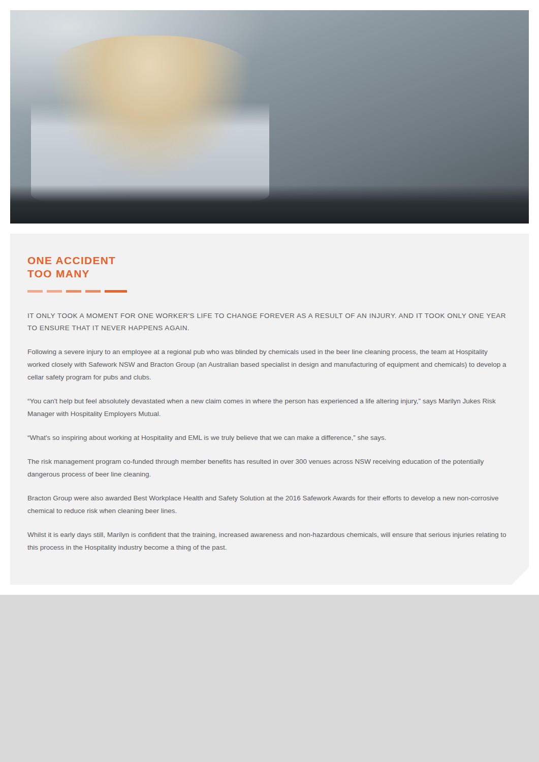One Accident
Too Many
It only took a moment for one worker's life to change forever as a result of an injury. And it took only one year to ensure that it never happens again.
Following a severe injury to an employee at a regional pub who was blinded by chemicals used in the beer line cleaning process, the team at Hospitality worked closely with Safework NSW and Bracton Group (an Australian based specialist in design and manufacturing of equipment and chemicals) to develop a cellar safety program for pubs and clubs.
“You can't help but feel absolutely devastated when a new claim comes in where the person has experienced a life altering injury,” says Marilyn Jukes Risk Manager with Hospitality Employers Mutual.
“What's so inspiring about working at Hospitality and EML is we truly believe that we can make a difference,” she says.
The risk management program co-funded through member benefits has resulted in over 300 venues across NSW receiving education of the potentially dangerous process of beer line cleaning.
Bracton Group were also awarded Best Workplace Health and Safety Solution at the 2016 Safework Awards for their efforts to develop a new non-corrosive chemical to reduce risk when cleaning beer lines.
Whilst it is early days still, Marilyn is confident that the training, increased awareness and non-hazardous chemicals, will ensure that serious injuries relating to this process in the Hospitality industry become a thing of the past.
14